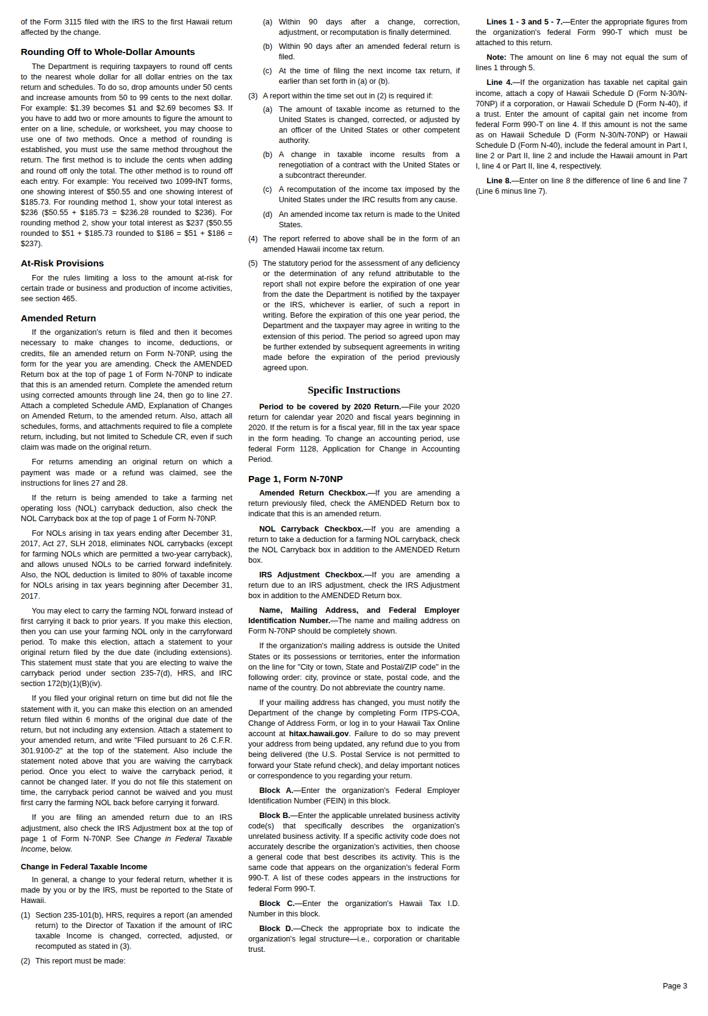of the Form 3115 filed with the IRS to the first Hawaii return affected by the change.
Rounding Off to Whole-Dollar Amounts
The Department is requiring taxpayers to round off cents to the nearest whole dollar for all dollar entries on the tax return and schedules. To do so, drop amounts under 50 cents and increase amounts from 50 to 99 cents to the next dollar. For example: $1.39 becomes $1 and $2.69 becomes $3. If you have to add two or more amounts to figure the amount to enter on a line, schedule, or worksheet, you may choose to use one of two methods. Once a method of rounding is established, you must use the same method throughout the return. The first method is to include the cents when adding and round off only the total. The other method is to round off each entry. For example: You received two 1099-INT forms, one showing interest of $50.55 and one showing interest of $185.73. For rounding method 1, show your total interest as $236 ($50.55 + $185.73 = $236.28 rounded to $236). For rounding method 2, show your total interest as $237 ($50.55 rounded to $51 + $185.73 rounded to $186 = $51 + $186 = $237).
At-Risk Provisions
For the rules limiting a loss to the amount at-risk for certain trade or business and production of income activities, see section 465.
Amended Return
If the organization's return is filed and then it becomes necessary to make changes to income, deductions, or credits, file an amended return on Form N-70NP, using the form for the year you are amending. Check the AMENDED Return box at the top of page 1 of Form N-70NP to indicate that this is an amended return. Complete the amended return using corrected amounts through line 24, then go to line 27. Attach a completed Schedule AMD, Explanation of Changes on Amended Return, to the amended return. Also, attach all schedules, forms, and attachments required to file a complete return, including, but not limited to Schedule CR, even if such claim was made on the original return.
For returns amending an original return on which a payment was made or a refund was claimed, see the instructions for lines 27 and 28.
If the return is being amended to take a farming net operating loss (NOL) carryback deduction, also check the NOL Carryback box at the top of page 1 of Form N-70NP.
For NOLs arising in tax years ending after December 31, 2017, Act 27, SLH 2018, eliminates NOL carrybacks (except for farming NOLs which are permitted a two-year carryback), and allows unused NOLs to be carried forward indefinitely. Also, the NOL deduction is limited to 80% of taxable income for NOLs arising in tax years beginning after December 31, 2017.
You may elect to carry the farming NOL forward instead of first carrying it back to prior years. If you make this election, then you can use your farming NOL only in the carryforward period. To make this election, attach a statement to your original return filed by the due date (including extensions). This statement must state that you are electing to waive the carryback period under section 235-7(d), HRS, and IRC section 172(b)(1)(B)(iv).
If you filed your original return on time but did not file the statement with it, you can make this election on an amended return filed within 6 months of the original due date of the return, but not including any extension. Attach a statement to your amended return, and write "Filed pursuant to 26 C.F.R. 301.9100-2" at the top of the statement. Also include the statement noted above that you are waiving the carryback period. Once you elect to waive the carryback period, it cannot be changed later. If you do not file this statement on time, the carryback period cannot be waived and you must first carry the farming NOL back before carrying it forward.
If you are filing an amended return due to an IRS adjustment, also check the IRS Adjustment box at the top of page 1 of Form N-70NP. See Change in Federal Taxable Income, below.
Change in Federal Taxable Income
In general, a change to your federal return, whether it is made by you or by the IRS, must be reported to the State of Hawaii.
(1) Section 235-101(b), HRS, requires a report (an amended return) to the Director of Taxation if the amount of IRC taxable Income is changed, corrected, adjusted, or recomputed as stated in (3).
(2) This report must be made:
(a) Within 90 days after a change, correction, adjustment, or recomputation is finally determined.
(b) Within 90 days after an amended federal return is filed.
(c) At the time of filing the next income tax return, if earlier than set forth in (a) or (b).
(3) A report within the time set out in (2) is required if:
(a) The amount of taxable income as returned to the United States is changed, corrected, or adjusted by an officer of the United States or other competent authority.
(b) A change in taxable income results from a renegotiation of a contract with the United States or a subcontract thereunder.
(c) A recomputation of the income tax imposed by the United States under the IRC results from any cause.
(d) An amended income tax return is made to the United States.
(4) The report referred to above shall be in the form of an amended Hawaii income tax return.
(5) The statutory period for the assessment of any deficiency or the determination of any refund attributable to the report shall not expire before the expiration of one year from the date the Department is notified by the taxpayer or the IRS, whichever is earlier, of such a report in writing. Before the expiration of this one year period, the Department and the taxpayer may agree in writing to the extension of this period. The period so agreed upon may be further extended by subsequent agreements in writing made before the expiration of the period previously agreed upon.
Specific Instructions
Period to be covered by 2020 Return.—File your 2020 return for calendar year 2020 and fiscal years beginning in 2020. If the return is for a fiscal year, fill in the tax year space in the form heading. To change an accounting period, use federal Form 1128, Application for Change in Accounting Period.
Page 1, Form N-70NP
Amended Return Checkbox.—If you are amending a return previously filed, check the AMENDED Return box to indicate that this is an amended return.
NOL Carryback Checkbox.—If you are amending a return to take a deduction for a farming NOL carryback, check the NOL Carryback box in addition to the AMENDED Return box.
IRS Adjustment Checkbox.—If you are amending a return due to an IRS adjustment, check the IRS Adjustment box in addition to the AMENDED Return box.
Name, Mailing Address, and Federal Employer Identification Number.—The name and mailing address on Form N-70NP should be completely shown.
If the organization's mailing address is outside the United States or its possessions or territories, enter the information on the line for "City or town, State and Postal/ZIP code" in the following order: city, province or state, postal code, and the name of the country. Do not abbreviate the country name.
If your mailing address has changed, you must notify the Department of the change by completing Form ITPS-COA, Change of Address Form, or log in to your Hawaii Tax Online account at hitax.hawaii.gov. Failure to do so may prevent your address from being updated, any refund due to you from being delivered (the U.S. Postal Service is not permitted to forward your State refund check), and delay important notices or correspondence to you regarding your return.
Block A.—Enter the organization's Federal Employer Identification Number (FEIN) in this block.
Block B.—Enter the applicable unrelated business activity code(s) that specifically describes the organization's unrelated business activity. If a specific activity code does not accurately describe the organization's activities, then choose a general code that best describes its activity. This is the same code that appears on the organization's federal Form 990-T. A list of these codes appears in the instructions for federal Form 990-T.
Block C.—Enter the organization's Hawaii Tax I.D. Number in this block.
Block D.—Check the appropriate box to indicate the organization's legal structure—i.e., corporation or charitable trust.
Lines 1 - 3 and 5 - 7.—Enter the appropriate figures from the organization's federal Form 990-T which must be attached to this return.
Note: The amount on line 6 may not equal the sum of lines 1 through 5.
Line 4.—If the organization has taxable net capital gain income, attach a copy of Hawaii Schedule D (Form N-30/N-70NP) if a corporation, or Hawaii Schedule D (Form N-40), if a trust. Enter the amount of capital gain net income from federal Form 990-T on line 4. If this amount is not the same as on Hawaii Schedule D (Form N-30/N-70NP) or Hawaii Schedule D (Form N-40), include the federal amount in Part I, line 2 or Part II, line 2 and include the Hawaii amount in Part I, line 4 or Part II, line 4, respectively.
Line 8.—Enter on line 8 the difference of line 6 and line 7 (Line 6 minus line 7).
Page 3